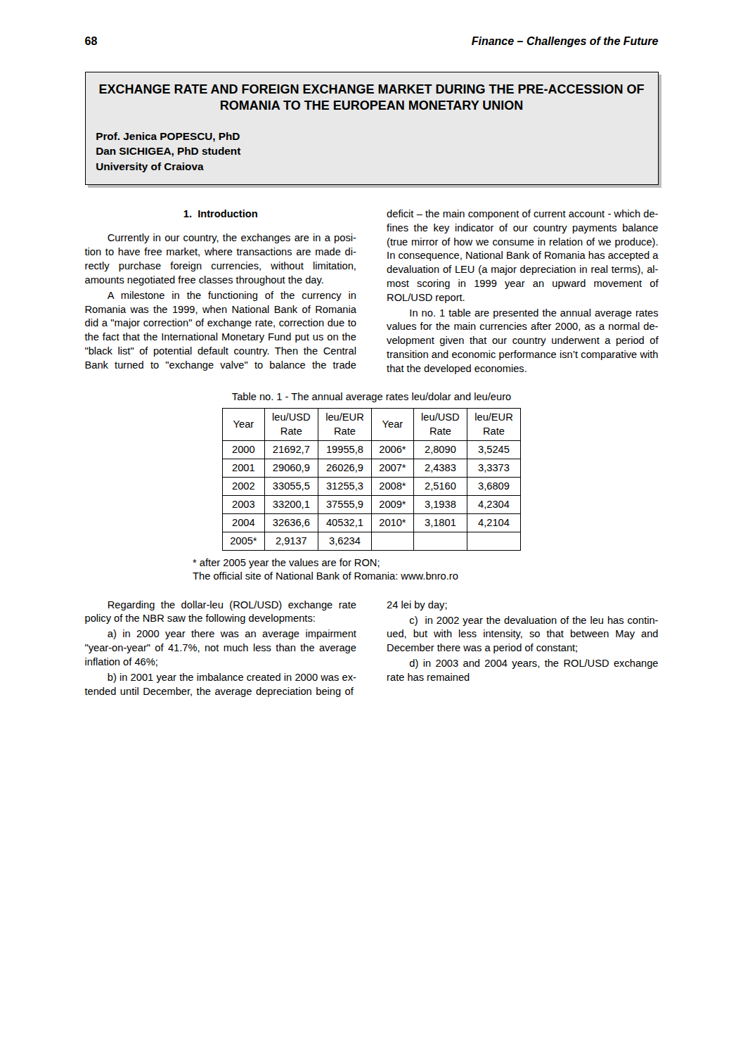68 Finance – Challenges of the Future
Exchange Rate and Foreign Exchange Market During the Pre-Accession of Romania to the European Monetary Union
Prof. Jenica POPESCU, PhD
Dan SICHIGEA, PhD student
University of Craiova
1. Introduction
Currently in our country, the exchanges are in a position to have free market, where transactions are made directly purchase foreign currencies, without limitation, amounts negotiated free classes throughout the day.
A milestone in the functioning of the currency in Romania was the 1999, when National Bank of Romania did a "major correction" of exchange rate, correction due to the fact that the International Monetary Fund put us on the "black list" of potential default country. Then the Central Bank turned to "exchange valve" to balance the trade deficit – the main component of current account - which defines the key indicator of our country payments balance (true mirror of how we consume in relation of we produce). In consequence, National Bank of Romania has accepted a devaluation of LEU (a major depreciation in real terms), almost scoring in 1999 year an upward movement of ROL/USD report.
In no. 1 table are presented the annual average rates values for the main currencies after 2000, as a normal development given that our country underwent a period of transition and economic performance isn’t comparative with that the developed economies.
Table no. 1 - The annual average rates leu/dolar and leu/euro
| Year | leu/USD Rate | leu/EUR Rate | Year | leu/USD Rate | leu/EUR Rate |
| --- | --- | --- | --- | --- | --- |
| 2000 | 21692,7 | 19955,8 | 2006* | 2,8090 | 3,5245 |
| 2001 | 29060,9 | 26026,9 | 2007* | 2,4383 | 3,3373 |
| 2002 | 33055,5 | 31255,3 | 2008* | 2,5160 | 3,6809 |
| 2003 | 33200,1 | 37555,9 | 2009* | 3,1938 | 4,2304 |
| 2004 | 32636,6 | 40532,1 | 2010* | 3,1801 | 4,2104 |
| 2005* | 2,9137 | 3,6234 | | | |
* after 2005 year the values are for RON;
The official site of National Bank of Romania: www.bnro.ro
Regarding the dollar-leu (ROL/USD) exchange rate policy of the NBR saw the following developments:
a) in 2000 year there was an average impairment "year-on-year" of 41.7%, not much less than the average inflation of 46%;
b) in 2001 year the imbalance created in 2000 was extended until December, the average depreciation being of 24 lei by day;
c) in 2002 year the devaluation of the leu has continued, but with less intensity, so that between May and December there was a period of constant;
d) in 2003 and 2004 years, the ROL/USD exchange rate has remained